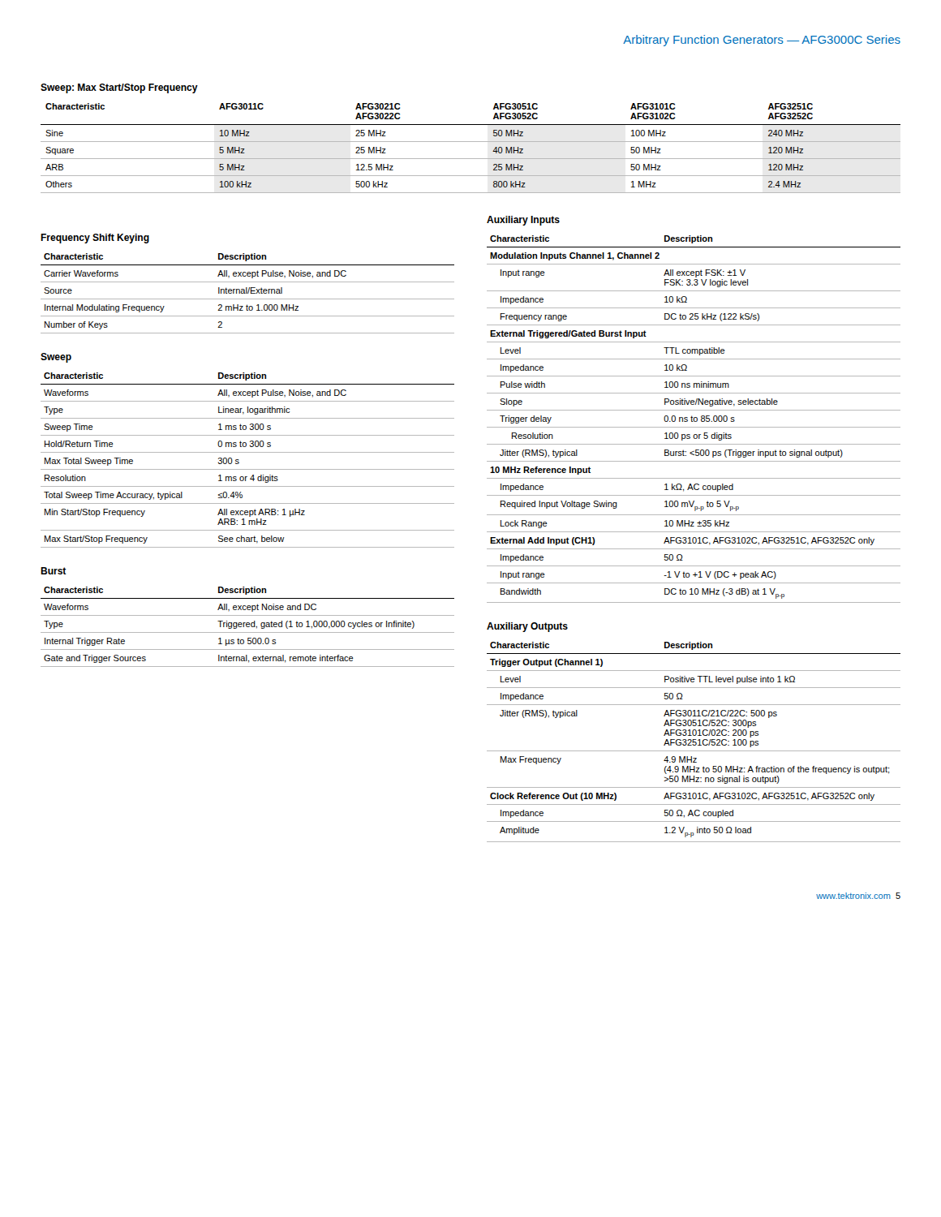Arbitrary Function Generators — AFG3000C Series
Sweep: Max Start/Stop Frequency
| Characteristic | AFG3011C | AFG3021C AFG3022C | AFG3051C AFG3052C | AFG3101C AFG3102C | AFG3251C AFG3252C |
| --- | --- | --- | --- | --- | --- |
| Sine | 10 MHz | 25 MHz | 50 MHz | 100 MHz | 240 MHz |
| Square | 5 MHz | 25 MHz | 40 MHz | 50 MHz | 120 MHz |
| ARB | 5 MHz | 12.5 MHz | 25 MHz | 50 MHz | 120 MHz |
| Others | 100 kHz | 500 kHz | 800 kHz | 1 MHz | 2.4 MHz |
Frequency Shift Keying
| Characteristic | Description |
| --- | --- |
| Carrier Waveforms | All, except Pulse, Noise, and DC |
| Source | Internal/External |
| Internal Modulating Frequency | 2 mHz to 1.000 MHz |
| Number of Keys | 2 |
Sweep
| Characteristic | Description |
| --- | --- |
| Waveforms | All, except Pulse, Noise, and DC |
| Type | Linear, logarithmic |
| Sweep Time | 1 ms to 300 s |
| Hold/Return Time | 0 ms to 300 s |
| Max Total Sweep Time | 300 s |
| Resolution | 1 ms or 4 digits |
| Total Sweep Time Accuracy, typical | ≤0.4% |
| Min Start/Stop Frequency | All except ARB: 1 µHz ARB: 1 mHz |
| Max Start/Stop Frequency | See chart, below |
Burst
| Characteristic | Description |
| --- | --- |
| Waveforms | All, except Noise and DC |
| Type | Triggered, gated (1 to 1,000,000 cycles or Infinite) |
| Internal Trigger Rate | 1 µs to 500.0 s |
| Gate and Trigger Sources | Internal, external, remote interface |
Auxiliary Inputs
| Characteristic | Description |
| --- | --- |
| Modulation Inputs Channel 1, Channel 2 |
| Input range | All except FSK: ±1 V FSK: 3.3 V logic level |
| Impedance | 10 kΩ |
| Frequency range | DC to 25 kHz (122 kS/s) |
| External Triggered/Gated Burst Input |
| Level | TTL compatible |
| Impedance | 10 kΩ |
| Pulse width | 100 ns minimum |
| Slope | Positive/Negative, selectable |
| Trigger delay | 0.0 ns to 85.000 s |
| Resolution | 100 ps or 5 digits |
| Jitter (RMS), typical | Burst: <500 ps (Trigger input to signal output) |
| 10 MHz Reference Input |
| Impedance | 1 kΩ, AC coupled |
| Required Input Voltage Swing | 100 mV p-p to 5 V p-p |
| Lock Range | 10 MHz ±35 kHz |
| External Add Input (CH1) | AFG3101C, AFG3102C, AFG3251C, AFG3252C only |
| Impedance | 50 Ω |
| Input range | -1 V to +1 V (DC + peak AC) |
| Bandwidth | DC to 10 MHz (-3 dB) at 1 V p-p |
Auxiliary Outputs
| Characteristic | Description |
| --- | --- |
| Trigger Output (Channel 1) |
| Level | Positive TTL level pulse into 1 kΩ |
| Impedance | 50 Ω |
| Jitter (RMS), typical | AFG3011C/21C/22C: 500 ps AFG3051C/52C: 300ps AFG3101C/02C: 200 ps AFG3251C/52C: 100 ps |
| Max Frequency | 4.9 MHz (4.9 MHz to 50 MHz: A fraction of the frequency is output; >50 MHz: no signal is output) |
| Clock Reference Out (10 MHz) | AFG3101C, AFG3102C, AFG3251C, AFG3252C only |
| Impedance | 50 Ω, AC coupled |
| Amplitude | 1.2 V p-p into 50 Ω load |
www.tektronix.com5